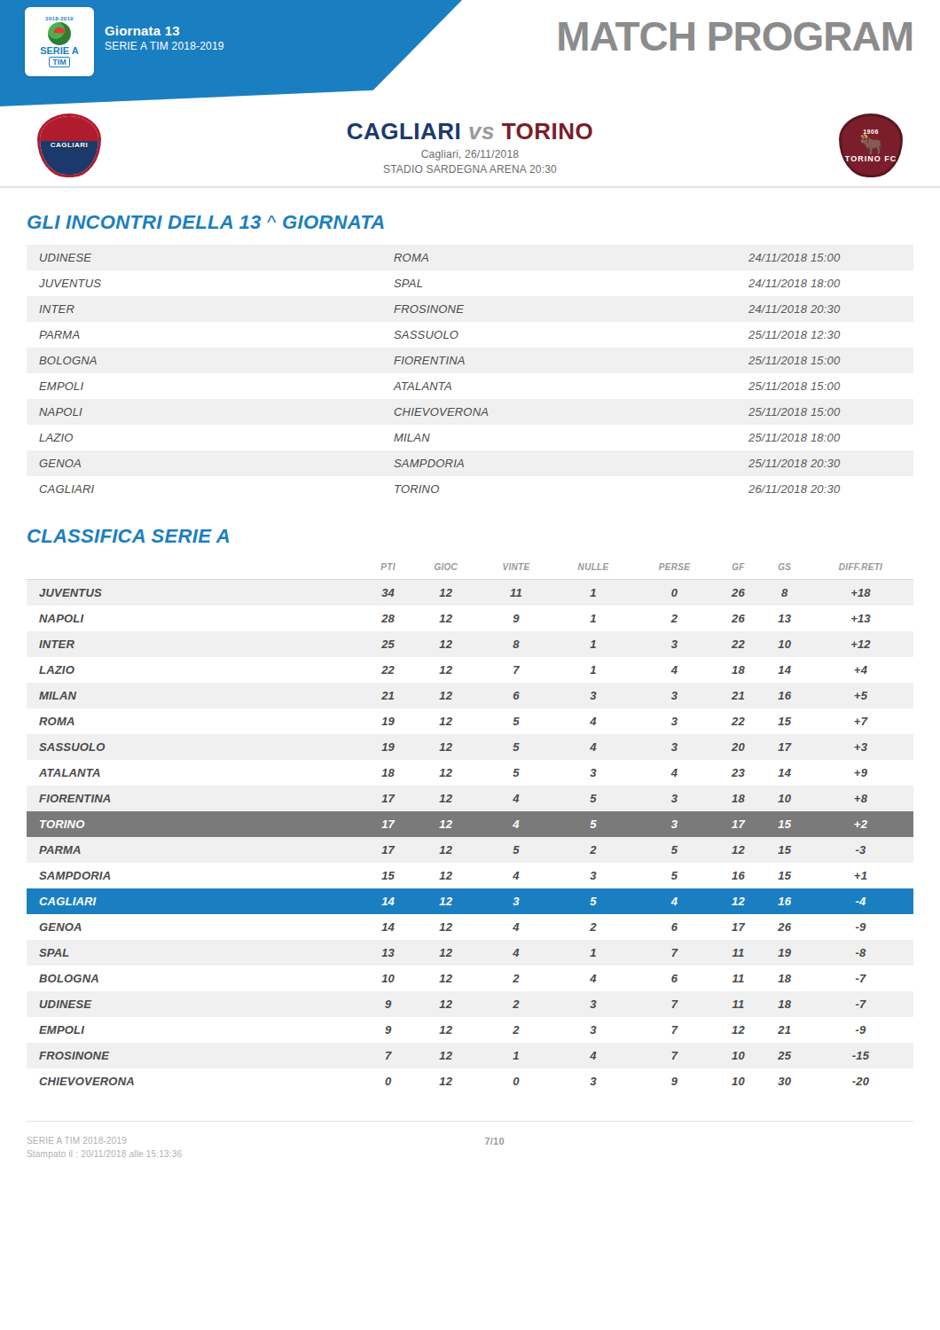2018-2019
SERIE A
TIM
Giornata 13
SERIE A TIM 2018-2019
MATCH PROGRAM
CAGLIARI
CAGLIARI vs TORINO
Cagliari, 26/11/2018
STADIO SARDEGNA ARENA 20:30
1906
🐂
TORINO FC
GLI INCONTRI DELLA 13 ^ GIORNATA
| UDINESE | ROMA | 24/11/2018 15:00 |
| JUVENTUS | SPAL | 24/11/2018 18:00 |
| INTER | FROSINONE | 24/11/2018 20:30 |
| PARMA | SASSUOLO | 25/11/2018 12:30 |
| BOLOGNA | FIORENTINA | 25/11/2018 15:00 |
| EMPOLI | ATALANTA | 25/11/2018 15:00 |
| NAPOLI | CHIEVOVERONA | 25/11/2018 15:00 |
| LAZIO | MILAN | 25/11/2018 18:00 |
| GENOA | SAMPDORIA | 25/11/2018 20:30 |
| CAGLIARI | TORINO | 26/11/2018 20:30 |
CLASSIFICA SERIE A
| | PTI | GIOC | VINTE | NULLE | PERSE | GF | GS | DIFF.RETI |
| --- | --- | --- | --- | --- | --- | --- | --- | --- |
| JUVENTUS | 34 | 12 | 11 | 1 | 0 | 26 | 8 | +18 |
| NAPOLI | 28 | 12 | 9 | 1 | 2 | 26 | 13 | +13 |
| INTER | 25 | 12 | 8 | 1 | 3 | 22 | 10 | +12 |
| LAZIO | 22 | 12 | 7 | 1 | 4 | 18 | 14 | +4 |
| MILAN | 21 | 12 | 6 | 3 | 3 | 21 | 16 | +5 |
| ROMA | 19 | 12 | 5 | 4 | 3 | 22 | 15 | +7 |
| SASSUOLO | 19 | 12 | 5 | 4 | 3 | 20 | 17 | +3 |
| ATALANTA | 18 | 12 | 5 | 3 | 4 | 23 | 14 | +9 |
| FIORENTINA | 17 | 12 | 4 | 5 | 3 | 18 | 10 | +8 |
| TORINO | 17 | 12 | 4 | 5 | 3 | 17 | 15 | +2 |
| PARMA | 17 | 12 | 5 | 2 | 5 | 12 | 15 | -3 |
| SAMPDORIA | 15 | 12 | 4 | 3 | 5 | 16 | 15 | +1 |
| CAGLIARI | 14 | 12 | 3 | 5 | 4 | 12 | 16 | -4 |
| GENOA | 14 | 12 | 4 | 2 | 6 | 17 | 26 | -9 |
| SPAL | 13 | 12 | 4 | 1 | 7 | 11 | 19 | -8 |
| BOLOGNA | 10 | 12 | 2 | 4 | 6 | 11 | 18 | -7 |
| UDINESE | 9 | 12 | 2 | 3 | 7 | 11 | 18 | -7 |
| EMPOLI | 9 | 12 | 2 | 3 | 7 | 12 | 21 | -9 |
| FROSINONE | 7 | 12 | 1 | 4 | 7 | 10 | 25 | -15 |
| CHIEVOVERONA | 0 | 12 | 0 | 3 | 9 | 10 | 30 | -20 |
SERIE A TIM 2018-2019
Stampato il : 20/11/2018 alle 15:13:36
7/10